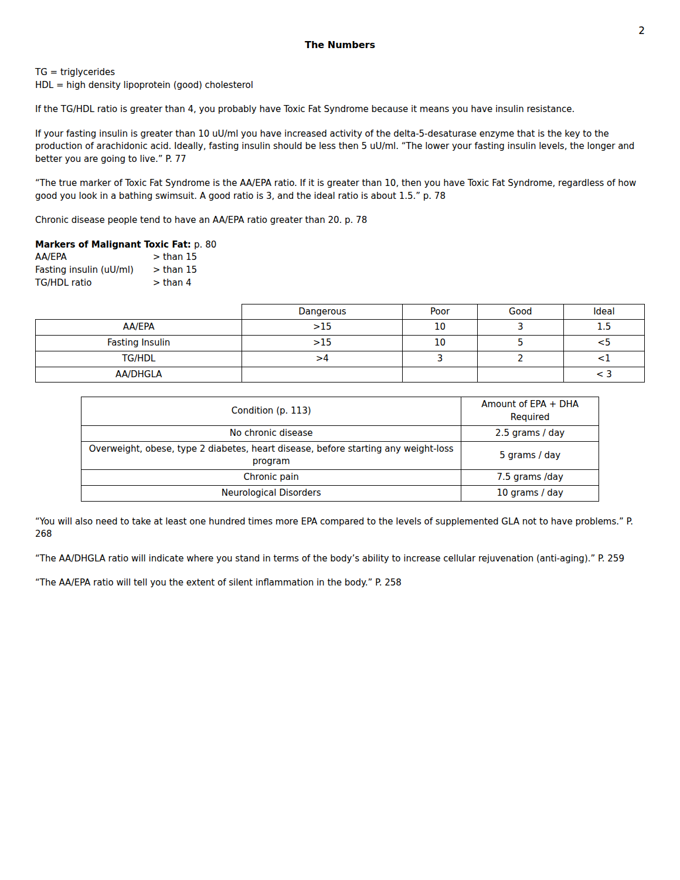2
The Numbers
TG = triglycerides
HDL = high density lipoprotein (good) cholesterol
If the TG/HDL ratio is greater than 4, you probably have Toxic Fat Syndrome because it means you have insulin resistance.
If your fasting insulin is greater than 10 uU/ml you have increased activity of the delta-5-desaturase enzyme that is the key to the production of arachidonic acid. Ideally, fasting insulin should be less then 5 uU/ml. “The lower your fasting insulin levels, the longer and better you are going to live.” P. 77
“The true marker of Toxic Fat Syndrome is the AA/EPA ratio. If it is greater than 10, then you have Toxic Fat Syndrome, regardless of how good you look in a bathing swimsuit. A good ratio is 3, and the ideal ratio is about 1.5.” p. 78
Chronic disease people tend to have an AA/EPA ratio greater than 20. p. 78
Markers of Malignant Toxic Fat: p. 80
| AA/EPA | > than 15 |
| Fasting insulin (uU/ml) | > than 15 |
| TG/HDL ratio | > than 4 |
| | Dangerous | Poor | Good | Ideal |
| --- | --- | --- | --- | --- |
| AA/EPA | >15 | 10 | 3 | 1.5 |
| Fasting Insulin | >15 | 10 | 5 | <5 |
| TG/HDL | >4 | 3 | 2 | <1 |
| AA/DHGLA | | | | < 3 |
| Condition (p. 113) | Amount of EPA + DHA Required |
| --- | --- |
| No chronic disease | 2.5 grams / day |
| Overweight, obese, type 2 diabetes, heart disease, before starting any weight-loss program | 5 grams / day |
| Chronic pain | 7.5 grams /day |
| Neurological Disorders | 10 grams / day |
“You will also need to take at least one hundred times more EPA compared to the levels of supplemented GLA not to have problems.” P. 268
“The AA/DHGLA ratio will indicate where you stand in terms of the body’s ability to increase cellular rejuvenation (anti-aging).” P. 259
“The AA/EPA ratio will tell you the extent of silent inflammation in the body.” P. 258